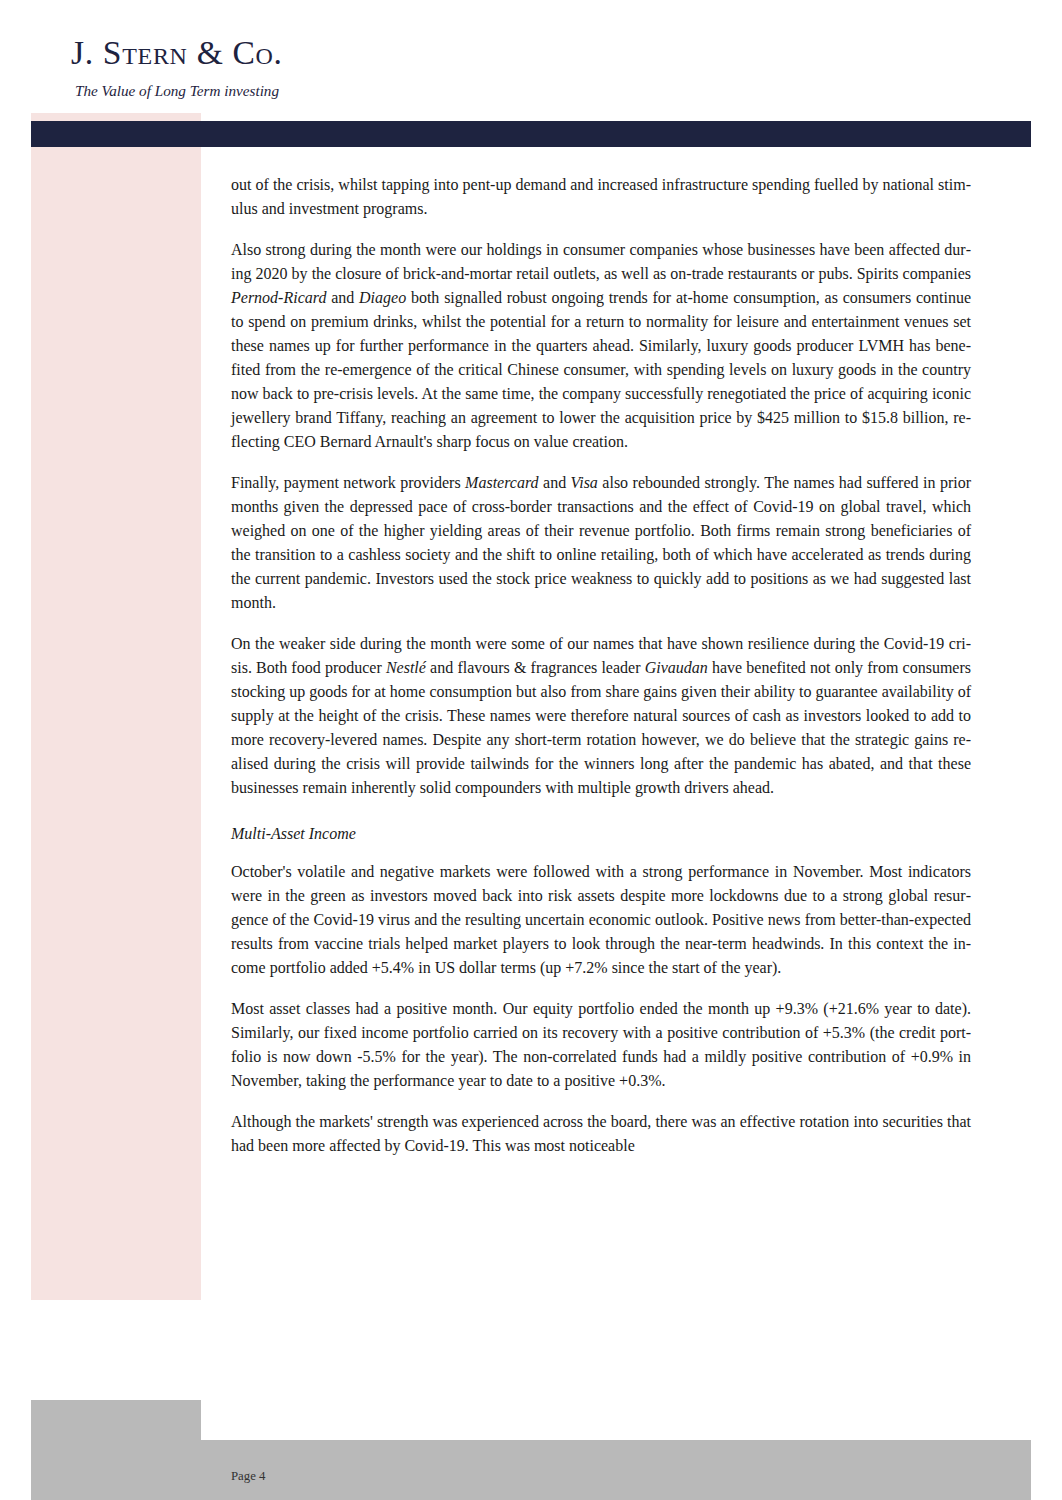J. Stern & Co.
The Value of Long Term investing
out of the crisis, whilst tapping into pent-up demand and increased infrastructure spending fuelled by national stimulus and investment programs.
Also strong during the month were our holdings in consumer companies whose businesses have been affected during 2020 by the closure of brick-and-mortar retail outlets, as well as on-trade restaurants or pubs. Spirits companies Pernod-Ricard and Diageo both signalled robust ongoing trends for at-home consumption, as consumers continue to spend on premium drinks, whilst the potential for a return to normality for leisure and entertainment venues set these names up for further performance in the quarters ahead. Similarly, luxury goods producer LVMH has benefited from the re-emergence of the critical Chinese consumer, with spending levels on luxury goods in the country now back to pre-crisis levels. At the same time, the company successfully renegotiated the price of acquiring iconic jewellery brand Tiffany, reaching an agreement to lower the acquisition price by $425 million to $15.8 billion, reflecting CEO Bernard Arnault's sharp focus on value creation.
Finally, payment network providers Mastercard and Visa also rebounded strongly. The names had suffered in prior months given the depressed pace of cross-border transactions and the effect of Covid-19 on global travel, which weighed on one of the higher yielding areas of their revenue portfolio. Both firms remain strong beneficiaries of the transition to a cashless society and the shift to online retailing, both of which have accelerated as trends during the current pandemic. Investors used the stock price weakness to quickly add to positions as we had suggested last month.
On the weaker side during the month were some of our names that have shown resilience during the Covid-19 crisis. Both food producer Nestlé and flavours & fragrances leader Givaudan have benefited not only from consumers stocking up goods for at home consumption but also from share gains given their ability to guarantee availability of supply at the height of the crisis. These names were therefore natural sources of cash as investors looked to add to more recovery-levered names. Despite any short-term rotation however, we do believe that the strategic gains realised during the crisis will provide tailwinds for the winners long after the pandemic has abated, and that these businesses remain inherently solid compounders with multiple growth drivers ahead.
Multi-Asset Income
October's volatile and negative markets were followed with a strong performance in November. Most indicators were in the green as investors moved back into risk assets despite more lockdowns due to a strong global resurgence of the Covid-19 virus and the resulting uncertain economic outlook. Positive news from better-than-expected results from vaccine trials helped market players to look through the near-term headwinds. In this context the income portfolio added +5.4% in US dollar terms (up +7.2% since the start of the year).
Most asset classes had a positive month. Our equity portfolio ended the month up +9.3% (+21.6% year to date). Similarly, our fixed income portfolio carried on its recovery with a positive contribution of +5.3% (the credit portfolio is now down -5.5% for the year). The non-correlated funds had a mildly positive contribution of +0.9% in November, taking the performance year to date to a positive +0.3%.
Although the markets' strength was experienced across the board, there was an effective rotation into securities that had been more affected by Covid-19. This was most noticeable
Page 4